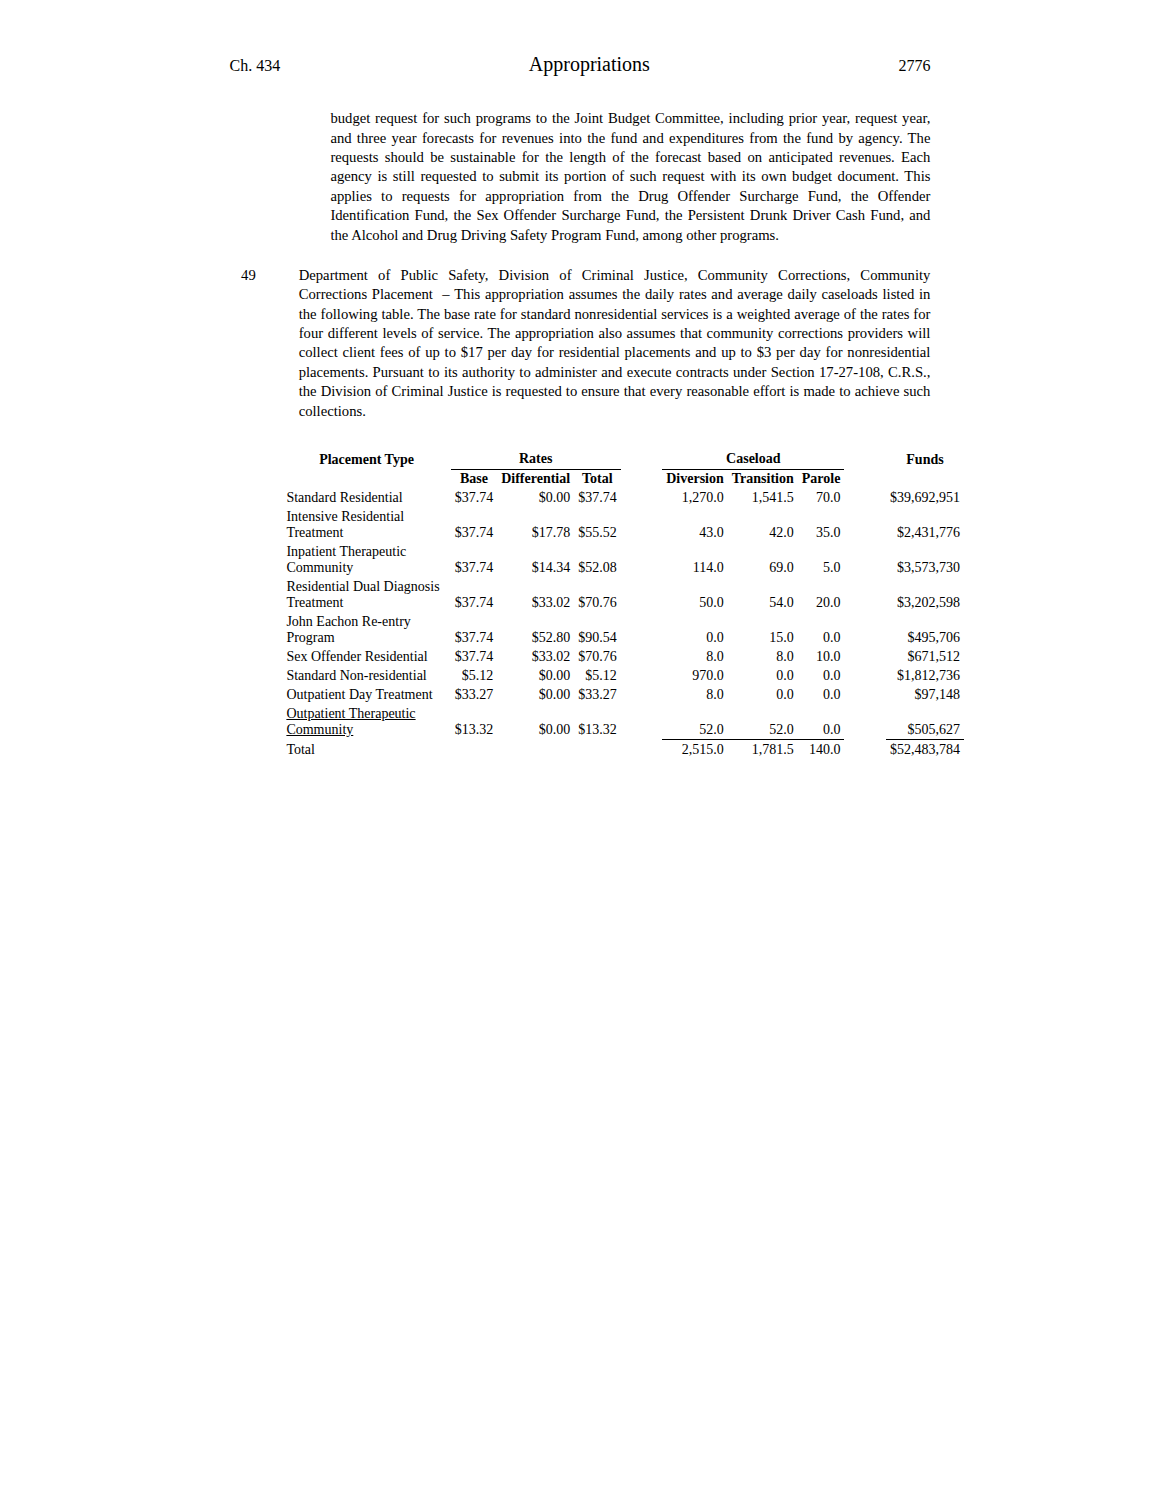Ch. 434
Appropriations
2776
budget request for such programs to the Joint Budget Committee, including prior year, request year, and three year forecasts for revenues into the fund and expenditures from the fund by agency. The requests should be sustainable for the length of the forecast based on anticipated revenues. Each agency is still requested to submit its portion of such request with its own budget document. This applies to requests for appropriation from the Drug Offender Surcharge Fund, the Offender Identification Fund, the Sex Offender Surcharge Fund, the Persistent Drunk Driver Cash Fund, and the Alcohol and Drug Driving Safety Program Fund, among other programs.
49
Department of Public Safety, Division of Criminal Justice, Community Corrections, Community Corrections Placement – This appropriation assumes the daily rates and average daily caseloads listed in the following table. The base rate for standard nonresidential services is a weighted average of the rates for four different levels of service. The appropriation also assumes that community corrections providers will collect client fees of up to $17 per day for residential placements and up to $3 per day for nonresidential placements. Pursuant to its authority to administer and execute contracts under Section 17-27-108, C.R.S., the Division of Criminal Justice is requested to ensure that every reasonable effort is made to achieve such collections.
| Placement Type | Rates | | Caseload | | Funds |
| --- | --- | --- | --- | --- | --- |
| | Base | Differential | Total | | Diversion | Transition | Parole | | |
| Standard Residential | $37.74 | $0.00 | $37.74 | | 1,270.0 | 1,541.5 | 70.0 | | $39,692,951 |
| Intensive Residential Treatment | $37.74 | $17.78 | $55.52 | | 43.0 | 42.0 | 35.0 | | $2,431,776 |
| Inpatient Therapeutic Community | $37.74 | $14.34 | $52.08 | | 114.0 | 69.0 | 5.0 | | $3,573,730 |
| Residential Dual Diagnosis Treatment | $37.74 | $33.02 | $70.76 | | 50.0 | 54.0 | 20.0 | | $3,202,598 |
| John Eachon Re-entry Program | $37.74 | $52.80 | $90.54 | | 0.0 | 15.0 | 0.0 | | $495,706 |
| Sex Offender Residential | $37.74 | $33.02 | $70.76 | | 8.0 | 8.0 | 10.0 | | $671,512 |
| Standard Non-residential | $5.12 | $0.00 | $5.12 | | 970.0 | 0.0 | 0.0 | | $1,812,736 |
| Outpatient Day Treatment | $33.27 | $0.00 | $33.27 | | 8.0 | 0.0 | 0.0 | | $97,148 |
| Outpatient Therapeutic Community | $13.32 | $0.00 | $13.32 | | 52.0 | 52.0 | 0.0 | | $505,627 |
| Total | | | | | 2,515.0 | 1,781.5 | 140.0 | | $52,483,784 |